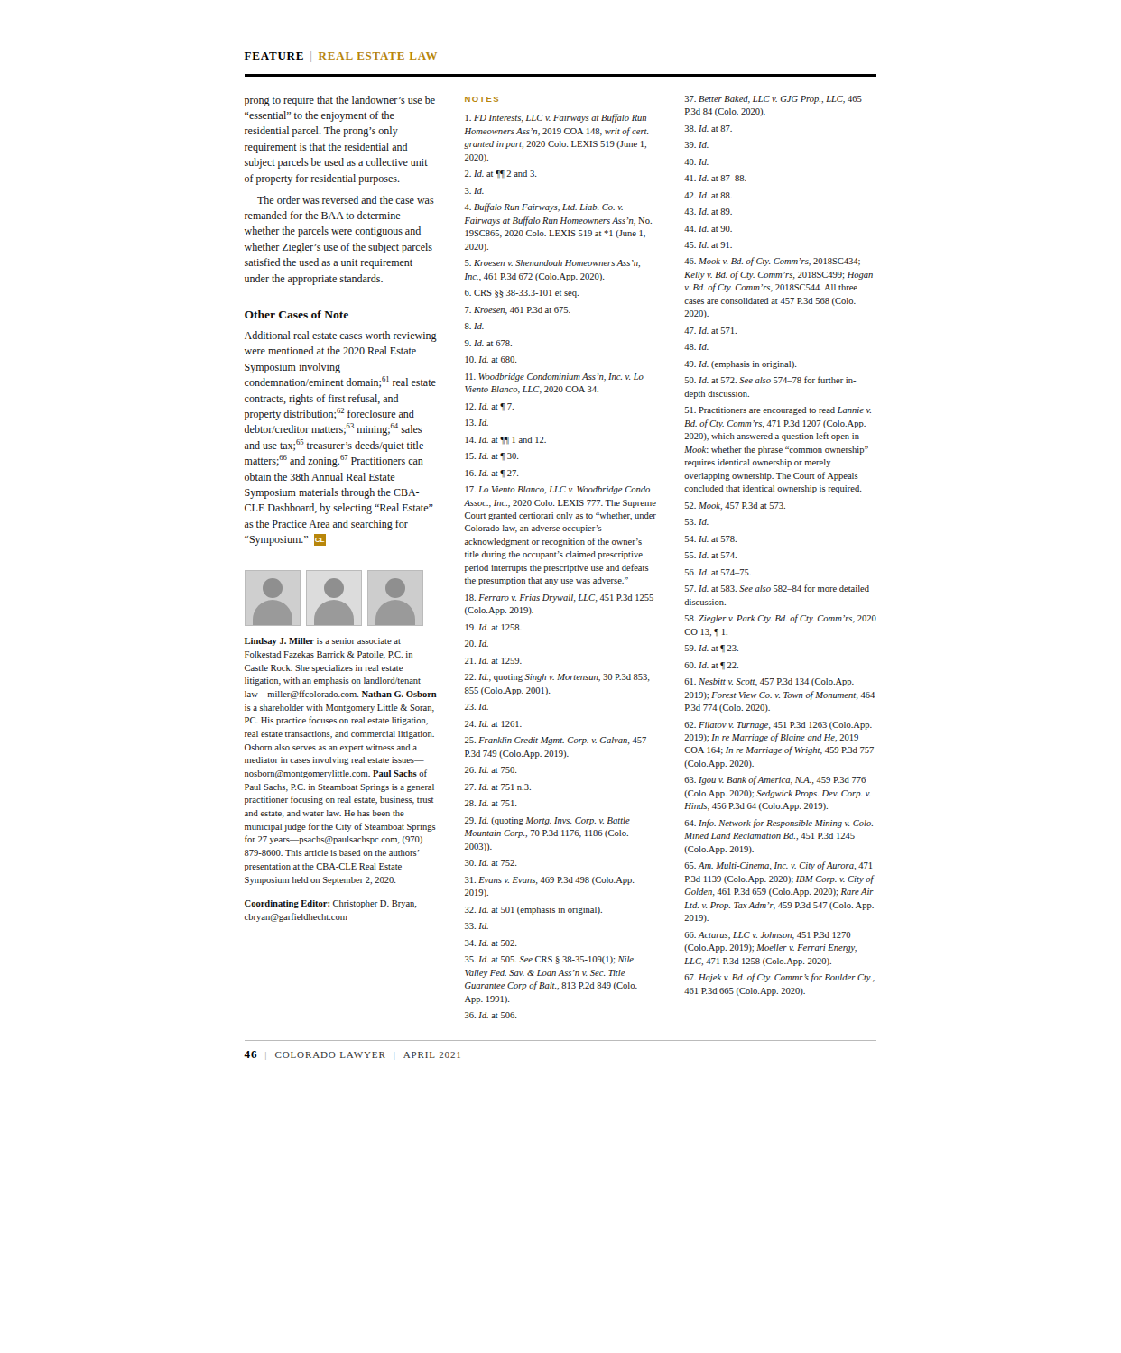FEATURE|REAL ESTATE LAW
prong to require that the landowner’s use be “essential” to the enjoyment of the residential parcel. The prong’s only requirement is that the residential and subject parcels be used as a collective unit of property for residential purposes.
The order was reversed and the case was remanded for the BAA to determine whether the parcels were contiguous and whether Ziegler’s use of the subject parcels satisfied the used as a unit requirement under the appropriate standards.
Other Cases of Note
Additional real estate cases worth reviewing were mentioned at the 2020 Real Estate Symposium involving condemnation/eminent domain;61 real estate contracts, rights of first refusal, and property distribution;62 foreclosure and debtor/creditor matters;63 mining;64 sales and use tax;65 treasurer’s deeds/quiet title matters;66 and zoning.67 Practitioners can obtain the 38th Annual Real Estate Symposium materials through the CBA-CLE Dashboard, by selecting “Real Estate” as the Practice Area and searching for “Symposium.” CL
Lindsay J. Miller is a senior associate at Folkestad Fazekas Barrick & Patoile, P.C. in Castle Rock. She specializes in real estate litigation, with an emphasis on landlord/tenant law—miller@ffcolorado.com. Nathan G. Osborn is a shareholder with Montgomery Little & Soran, PC. His practice focuses on real estate litigation, real estate transactions, and commercial litigation. Osborn also serves as an expert witness and a mediator in cases involving real estate issues—nosborn@montgomerylittle.com. Paul Sachs of Paul Sachs, P.C. in Steamboat Springs is a general practitioner focusing on real estate, business, trust and estate, and water law. He has been the municipal judge for the City of Steamboat Springs for 27 years—psachs@paulsachspc.com, (970) 879-8600. This article is based on the authors’ presentation at the CBA-CLE Real Estate Symposium held on September 2, 2020.
Coordinating Editor: Christopher D. Bryan, cbryan@garfieldhecht.com
NOTES
1. FD Interests, LLC v. Fairways at Buffalo Run Homeowners Ass’n, 2019 COA 148, writ of cert. granted in part, 2020 Colo. LEXIS 519 (June 1, 2020).
2. Id. at ¶¶ 2 and 3.
3. Id.
4. Buffalo Run Fairways, Ltd. Liab. Co. v. Fairways at Buffalo Run Homeowners Ass’n, No. 19SC865, 2020 Colo. LEXIS 519 at *1 (June 1, 2020).
5. Kroesen v. Shenandoah Homeowners Ass’n, Inc., 461 P.3d 672 (Colo.App. 2020).
6. CRS §§ 38-33.3-101 et seq.
7. Kroesen, 461 P.3d at 675.
8. Id.
9. Id. at 678.
10. Id. at 680.
11. Woodbridge Condominium Ass’n, Inc. v. Lo Viento Blanco, LLC, 2020 COA 34.
12. Id. at ¶ 7.
13. Id.
14. Id. at ¶¶ 1 and 12.
15. Id. at ¶ 30.
16. Id. at ¶ 27.
17. Lo Viento Blanco, LLC v. Woodbridge Condo Assoc., Inc., 2020 Colo. LEXIS 777. The Supreme Court granted certiorari only as to “whether, under Colorado law, an adverse occupier’s acknowledgment or recognition of the owner’s title during the occupant’s claimed prescriptive period interrupts the prescriptive use and defeats the presumption that any use was adverse.”
18. Ferraro v. Frias Drywall, LLC, 451 P.3d 1255 (Colo.App. 2019).
19. Id. at 1258.
20. Id.
21. Id. at 1259.
22. Id., quoting Singh v. Mortensun, 30 P.3d 853, 855 (Colo.App. 2001).
23. Id.
24. Id. at 1261.
25. Franklin Credit Mgmt. Corp. v. Galvan, 457 P.3d 749 (Colo.App. 2019).
26. Id. at 750.
27. Id. at 751 n.3.
28. Id. at 751.
29. Id. (quoting Mortg. Invs. Corp. v. Battle Mountain Corp., 70 P.3d 1176, 1186 (Colo. 2003)).
30. Id. at 752.
31. Evans v. Evans, 469 P.3d 498 (Colo.App. 2019).
32. Id. at 501 (emphasis in original).
33. Id.
34. Id. at 502.
35. Id. at 505. See CRS § 38-35-109(1); Nile Valley Fed. Sav. & Loan Ass’n v. Sec. Title Guarantee Corp of Balt., 813 P.2d 849 (Colo. App. 1991).
36. Id. at 506.
37. Better Baked, LLC v. GJG Prop., LLC, 465 P.3d 84 (Colo. 2020).
38. Id. at 87.
39. Id.
40. Id.
41. Id. at 87–88.
42. Id. at 88.
43. Id. at 89.
44. Id. at 90.
45. Id. at 91.
46. Mook v. Bd. of Cty. Comm’rs, 2018SC434; Kelly v. Bd. of Cty. Comm’rs, 2018SC499; Hogan v. Bd. of Cty. Comm’rs, 2018SC544. All three cases are consolidated at 457 P.3d 568 (Colo. 2020).
47. Id. at 571.
48. Id.
49. Id. (emphasis in original).
50. Id. at 572. See also 574–78 for further in-depth discussion.
51. Practitioners are encouraged to read Lannie v. Bd. of Cty. Comm’rs, 471 P.3d 1207 (Colo.App. 2020), which answered a question left open in Mook: whether the phrase “common ownership” requires identical ownership or merely overlapping ownership. The Court of Appeals concluded that identical ownership is required.
52. Mook, 457 P.3d at 573.
53. Id.
54. Id. at 578.
55. Id. at 574.
56. Id. at 574–75.
57. Id. at 583. See also 582–84 for more detailed discussion.
58. Ziegler v. Park Cty. Bd. of Cty. Comm’rs, 2020 CO 13, ¶ 1.
59. Id. at ¶ 23.
60. Id. at ¶ 22.
61. Nesbitt v. Scott, 457 P.3d 134 (Colo.App. 2019); Forest View Co. v. Town of Monument, 464 P.3d 774 (Colo. 2020).
62. Filatov v. Turnage, 451 P.3d 1263 (Colo.App. 2019); In re Marriage of Blaine and He, 2019 COA 164; In re Marriage of Wright, 459 P.3d 757 (Colo.App. 2020).
63. Igou v. Bank of America, N.A., 459 P.3d 776 (Colo.App. 2020); Sedgwick Props. Dev. Corp. v. Hinds, 456 P.3d 64 (Colo.App. 2019).
64. Info. Network for Responsible Mining v. Colo. Mined Land Reclamation Bd., 451 P.3d 1245 (Colo.App. 2019).
65. Am. Multi-Cinema, Inc. v. City of Aurora, 471 P.3d 1139 (Colo.App. 2020); IBM Corp. v. City of Golden, 461 P.3d 659 (Colo.App. 2020); Rare Air Ltd. v. Prop. Tax Adm’r, 459 P.3d 547 (Colo. App. 2019).
66. Actarus, LLC v. Johnson, 451 P.3d 1270 (Colo.App. 2019); Moeller v. Ferrari Energy, LLC, 471 P.3d 1258 (Colo.App. 2020).
67. Hajek v. Bd. of Cty. Commr’s for Boulder Cty., 461 P.3d 665 (Colo.App. 2020).
46 | COLORADO LAWYER | APRIL 2021